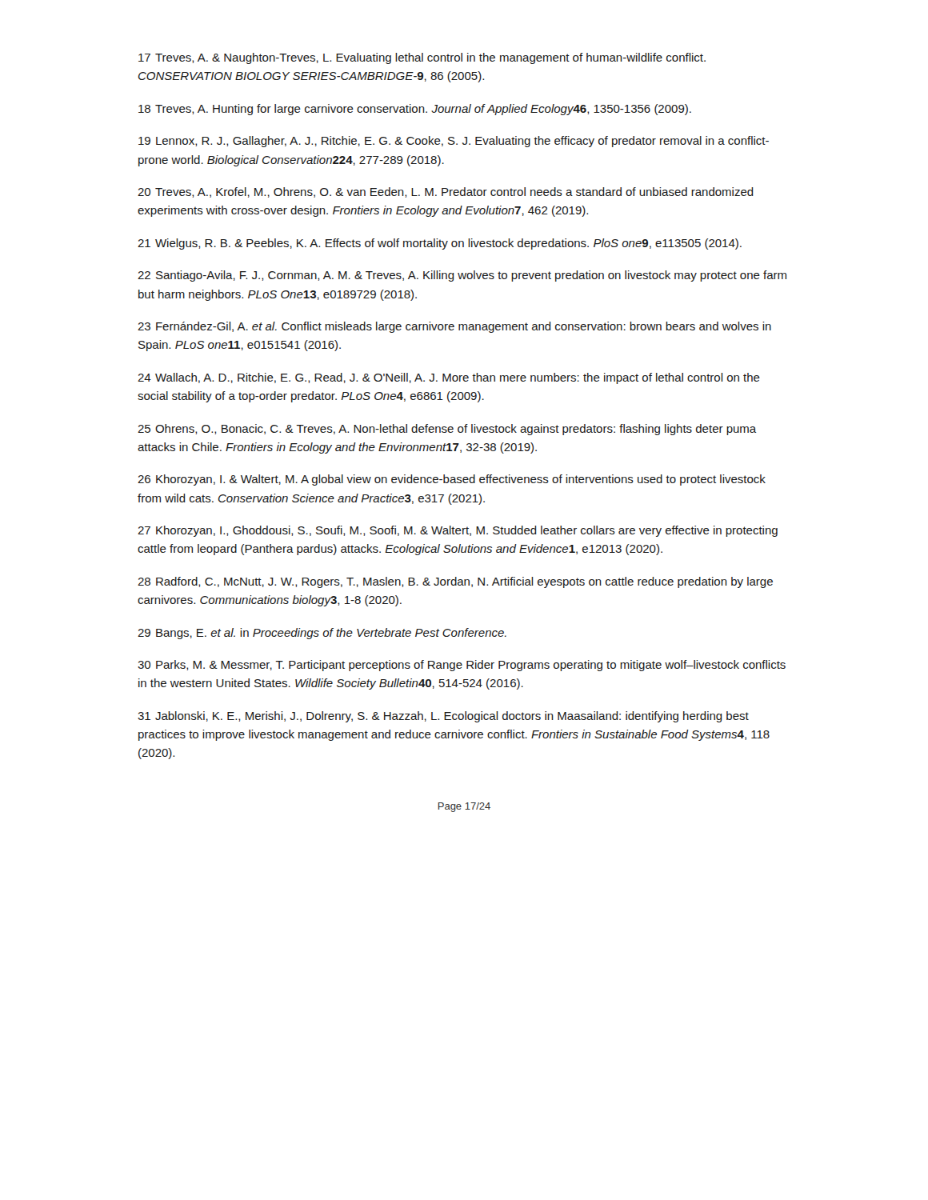17 Treves, A. & Naughton-Treves, L. Evaluating lethal control in the management of human-wildlife conflict. CONSERVATION BIOLOGY SERIES-CAMBRIDGE-9, 86 (2005).
18 Treves, A. Hunting for large carnivore conservation. Journal of Applied Ecology46, 1350-1356 (2009).
19 Lennox, R. J., Gallagher, A. J., Ritchie, E. G. & Cooke, S. J. Evaluating the efficacy of predator removal in a conflict-prone world. Biological Conservation224, 277-289 (2018).
20 Treves, A., Krofel, M., Ohrens, O. & van Eeden, L. M. Predator control needs a standard of unbiased randomized experiments with cross-over design. Frontiers in Ecology and Evolution7, 462 (2019).
21 Wielgus, R. B. & Peebles, K. A. Effects of wolf mortality on livestock depredations. PloS one9, e113505 (2014).
22 Santiago-Avila, F. J., Cornman, A. M. & Treves, A. Killing wolves to prevent predation on livestock may protect one farm but harm neighbors. PLoS One13, e0189729 (2018).
23 Fernández-Gil, A. et al. Conflict misleads large carnivore management and conservation: brown bears and wolves in Spain. PLoS one11, e0151541 (2016).
24 Wallach, A. D., Ritchie, E. G., Read, J. & O'Neill, A. J. More than mere numbers: the impact of lethal control on the social stability of a top-order predator. PLoS One4, e6861 (2009).
25 Ohrens, O., Bonacic, C. & Treves, A. Non-lethal defense of livestock against predators: flashing lights deter puma attacks in Chile. Frontiers in Ecology and the Environment17, 32-38 (2019).
26 Khorozyan, I. & Waltert, M. A global view on evidence-based effectiveness of interventions used to protect livestock from wild cats. Conservation Science and Practice3, e317 (2021).
27 Khorozyan, I., Ghoddousi, S., Soufi, M., Soofi, M. & Waltert, M. Studded leather collars are very effective in protecting cattle from leopard (Panthera pardus) attacks. Ecological Solutions and Evidence1, e12013 (2020).
28 Radford, C., McNutt, J. W., Rogers, T., Maslen, B. & Jordan, N. Artificial eyespots on cattle reduce predation by large carnivores. Communications biology3, 1-8 (2020).
29 Bangs, E. et al. in Proceedings of the Vertebrate Pest Conference.
30 Parks, M. & Messmer, T. Participant perceptions of Range Rider Programs operating to mitigate wolf–livestock conflicts in the western United States. Wildlife Society Bulletin40, 514-524 (2016).
31 Jablonski, K. E., Merishi, J., Dolrenry, S. & Hazzah, L. Ecological doctors in Maasailand: identifying herding best practices to improve livestock management and reduce carnivore conflict. Frontiers in Sustainable Food Systems4, 118 (2020).
Page 17/24